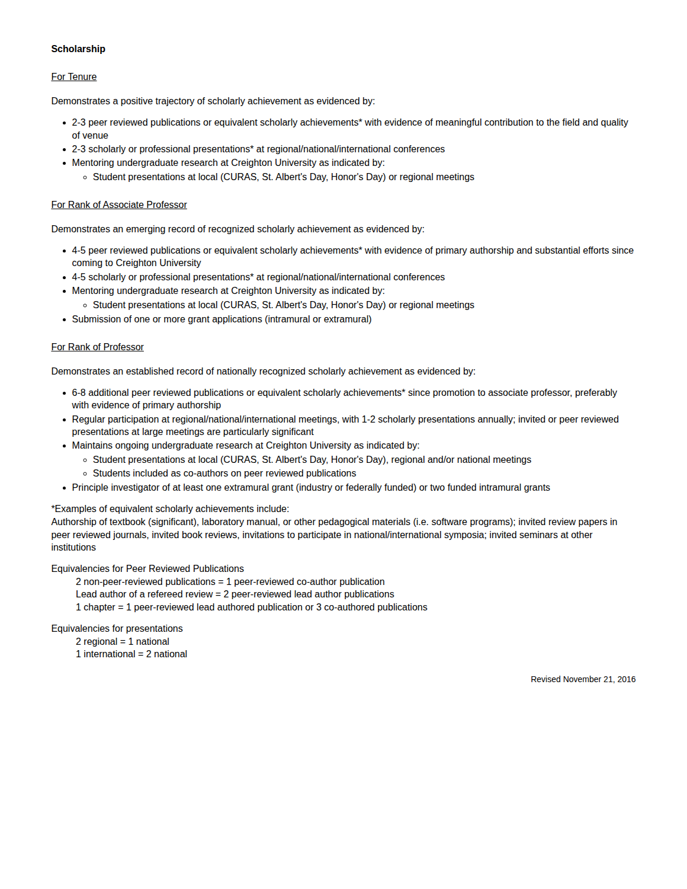Scholarship
For Tenure
Demonstrates a positive trajectory of scholarly achievement as evidenced by:
2-3 peer reviewed publications or equivalent scholarly achievements* with evidence of meaningful contribution to the field and quality of venue
2-3 scholarly or professional presentations* at regional/national/international conferences
Mentoring undergraduate research at Creighton University as indicated by:
Student presentations at local (CURAS, St. Albert's Day, Honor's Day) or regional meetings
For Rank of Associate Professor
Demonstrates an emerging record of recognized scholarly achievement as evidenced by:
4-5 peer reviewed publications or equivalent scholarly achievements* with evidence of primary authorship and substantial efforts since coming to Creighton University
4-5 scholarly or professional presentations* at regional/national/international conferences
Mentoring undergraduate research at Creighton University as indicated by:
Student presentations at local (CURAS, St. Albert's Day, Honor's Day) or regional meetings
Submission of one or more grant applications (intramural or extramural)
For Rank of Professor
Demonstrates an established record of nationally recognized scholarly achievement as evidenced by:
6-8 additional peer reviewed publications or equivalent scholarly achievements* since promotion to associate professor, preferably with evidence of primary authorship
Regular participation at regional/national/international meetings, with 1-2 scholarly presentations annually; invited or peer reviewed presentations at large meetings are particularly significant
Maintains ongoing undergraduate research at Creighton University as indicated by:
Student presentations at local (CURAS, St. Albert's Day, Honor's Day), regional and/or national meetings
Students included as co-authors on peer reviewed publications
Principle investigator of at least one extramural grant (industry or federally funded) or two funded intramural grants
*Examples of equivalent scholarly achievements include:
Authorship of textbook (significant), laboratory manual, or other pedagogical materials (i.e. software programs); invited review papers in peer reviewed journals, invited book reviews, invitations to participate in national/international symposia; invited seminars at other institutions
Equivalencies for Peer Reviewed Publications
2 non-peer-reviewed publications = 1 peer-reviewed co-author publication
Lead author of a refereed review = 2 peer-reviewed lead author publications
1 chapter = 1 peer-reviewed lead authored publication or 3 co-authored publications
Equivalencies for presentations
2 regional = 1 national
1 international = 2 national
Revised November 21, 2016